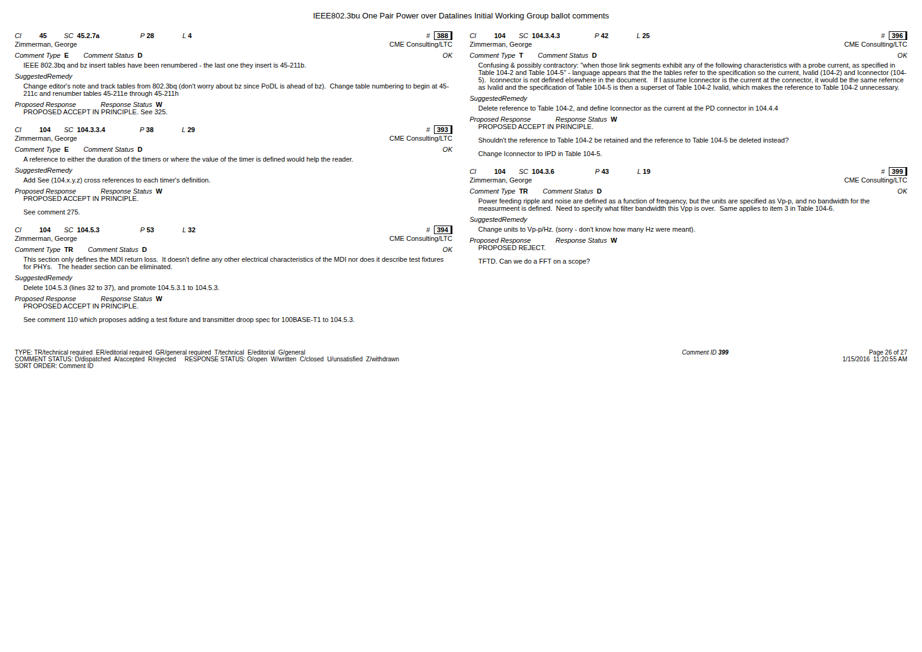IEEE802.3bu One Pair Power over Datalines Initial Working Group ballot comments
Cl 45 SC 45.2.7a P 28 L 4 #388
Zimmerman, George CME Consulting/LTC
Comment Type E Comment Status D OK
IEEE 802.3bq and bz insert tables have been renumbered - the last one they insert is 45-211b.
SuggestedRemedy
Change editor's note and track tables from 802.3bq (don't worry about bz since PoDL is ahead of bz). Change table numbering to begin at 45-211c and renumber tables 45-211e through 45-211h
Proposed Response Response Status W
PROPOSED ACCEPT IN PRINCIPLE. See 325.
Cl 104 SC 104.3.3.4 P 38 L 29 #393
Zimmerman, George CME Consulting/LTC
Comment Type E Comment Status D OK
A reference to either the duration of the timers or where the value of the timer is defined would help the reader.
SuggestedRemedy
Add See (104.x.y.z) cross references to each timer's definition.
Proposed Response Response Status W
PROPOSED ACCEPT IN PRINCIPLE.
See comment 275.
Cl 104 SC 104.5.3 P 53 L 32 #394
Zimmerman, George CME Consulting/LTC
Comment Type TR Comment Status D OK
This section only defines the MDI return loss. It doesn't define any other electrical characteristics of the MDI nor does it describe test fixtures for PHYs. The header section can be eliminated.
SuggestedRemedy
Delete 104.5.3 (lines 32 to 37), and promote 104.5.3.1 to 104.5.3.
Proposed Response Response Status W
PROPOSED ACCEPT IN PRINCIPLE.
See comment 110 which proposes adding a test fixture and transmitter droop spec for 100BASE-T1 to 104.5.3.
Cl 104 SC 104.3.4.3 P 42 L 25 #396
Zimmerman, George CME Consulting/LTC
Comment Type T Comment Status D OK
Confusing & possibly contractory: "when those link segments exhibit any of the following characteristics with a probe current, as specified in Table 104-2 and Table 104-5" - language appears that the the tables refer to the specification so the current, Ivalid (104-2) and Iconnector (104-5). Iconnector is not defined elsewhere in the document. If I assume Iconnector is the current at the connector, it would be the same refernce as Ivalid and the specification of Table 104-5 is then a superset of Table 104-2 Ivalid, which makes the reference to Table 104-2 unnecessary.
SuggestedRemedy
Delete reference to Table 104-2, and define Iconnector as the current at the PD connector in 104.4.4
Proposed Response Response Status W
PROPOSED ACCEPT IN PRINCIPLE.
Shouldn't the reference to Table 104-2 be retained and the reference to Table 104-5 be deleted instead?
Change Iconnector to IPD in Table 104-5.
Cl 104 SC 104.3.6 P 43 L 19 #399
Zimmerman, George CME Consulting/LTC
Comment Type TR Comment Status D OK
Power feeding ripple and noise are defined as a function of frequency, but the units are specified as Vp-p, and no bandwidth for the measurmeent is defined. Need to specify what filter bandwidth this Vpp is over. Same applies to item 3 in Table 104-6.
SuggestedRemedy
Change units to Vp-p/Hz. (sorry - don't know how many Hz were meant).
Proposed Response Response Status W
PROPOSED REJECT.
TFTD. Can we do a FFT on a scope?
TYPE: TR/technical required ER/editorial required GR/general required T/technical E/editorial G/general
COMMENT STATUS: D/dispatched A/accepted R/rejected RESPONSE STATUS: O/open W/written C/closed U/unsatisfied Z/withdrawn
SORT ORDER: Comment ID
Comment ID 399
Page 26 of 27
1/15/2016 11:20:55 AM